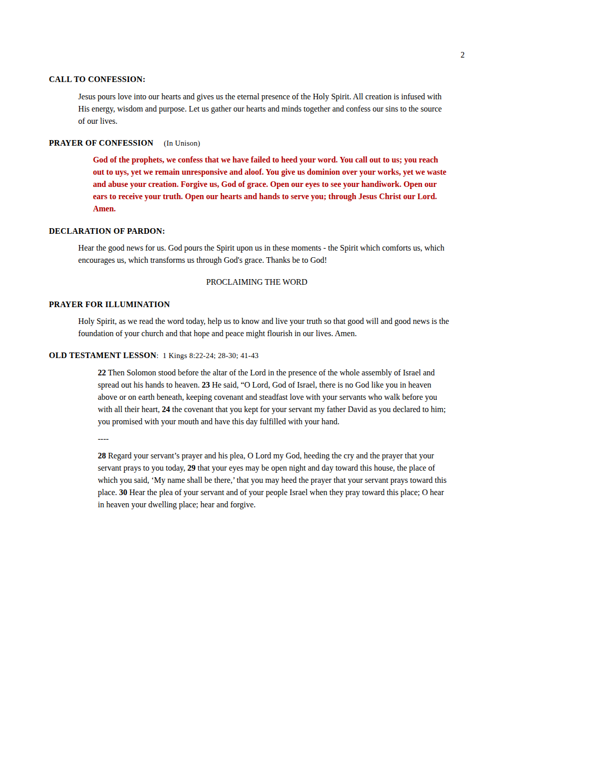2
Call to Confession:
Jesus pours love into our hearts and gives us the eternal presence of the Holy Spirit. All creation is infused with His energy, wisdom and purpose. Let us gather our hearts and minds together and confess our sins to the source of our lives.
Prayer of Confession (In Unison)
God of the prophets, we confess that we have failed to heed your word. You call out to us; you reach out to uys, yet we remain unresponsive and aloof. You give us dominion over your works, yet we waste and abuse your creation. Forgive us, God of grace. Open our eyes to see your handiwork. Open our ears to receive your truth. Open our hearts and hands to serve you; through Jesus Christ our Lord. Amen.
Declaration of Pardon:
Hear the good news for us. God pours the Spirit upon us in these moments - the Spirit which comforts us, which encourages us, which transforms us through God's grace. Thanks be to God!
PROCLAIMING THE WORD
Prayer for Illumination
Holy Spirit, as we read the word today, help us to know and live your truth so that good will and good news is the foundation of your church and that hope and peace might flourish in our lives. Amen.
Old Testament Lesson: 1 Kings 8:22-24; 28-30; 41-43
22 Then Solomon stood before the altar of the Lord in the presence of the whole assembly of Israel and spread out his hands to heaven. 23 He said, “O Lord, God of Israel, there is no God like you in heaven above or on earth beneath, keeping covenant and steadfast love with your servants who walk before you with all their heart, 24 the covenant that you kept for your servant my father David as you declared to him; you promised with your mouth and have this day fulfilled with your hand.
----
28 Regard your servant’s prayer and his plea, O Lord my God, heeding the cry and the prayer that your servant prays to you today, 29 that your eyes may be open night and day toward this house, the place of which you said, ‘My name shall be there,’ that you may heed the prayer that your servant prays toward this place. 30 Hear the plea of your servant and of your people Israel when they pray toward this place; O hear in heaven your dwelling place; hear and forgive.